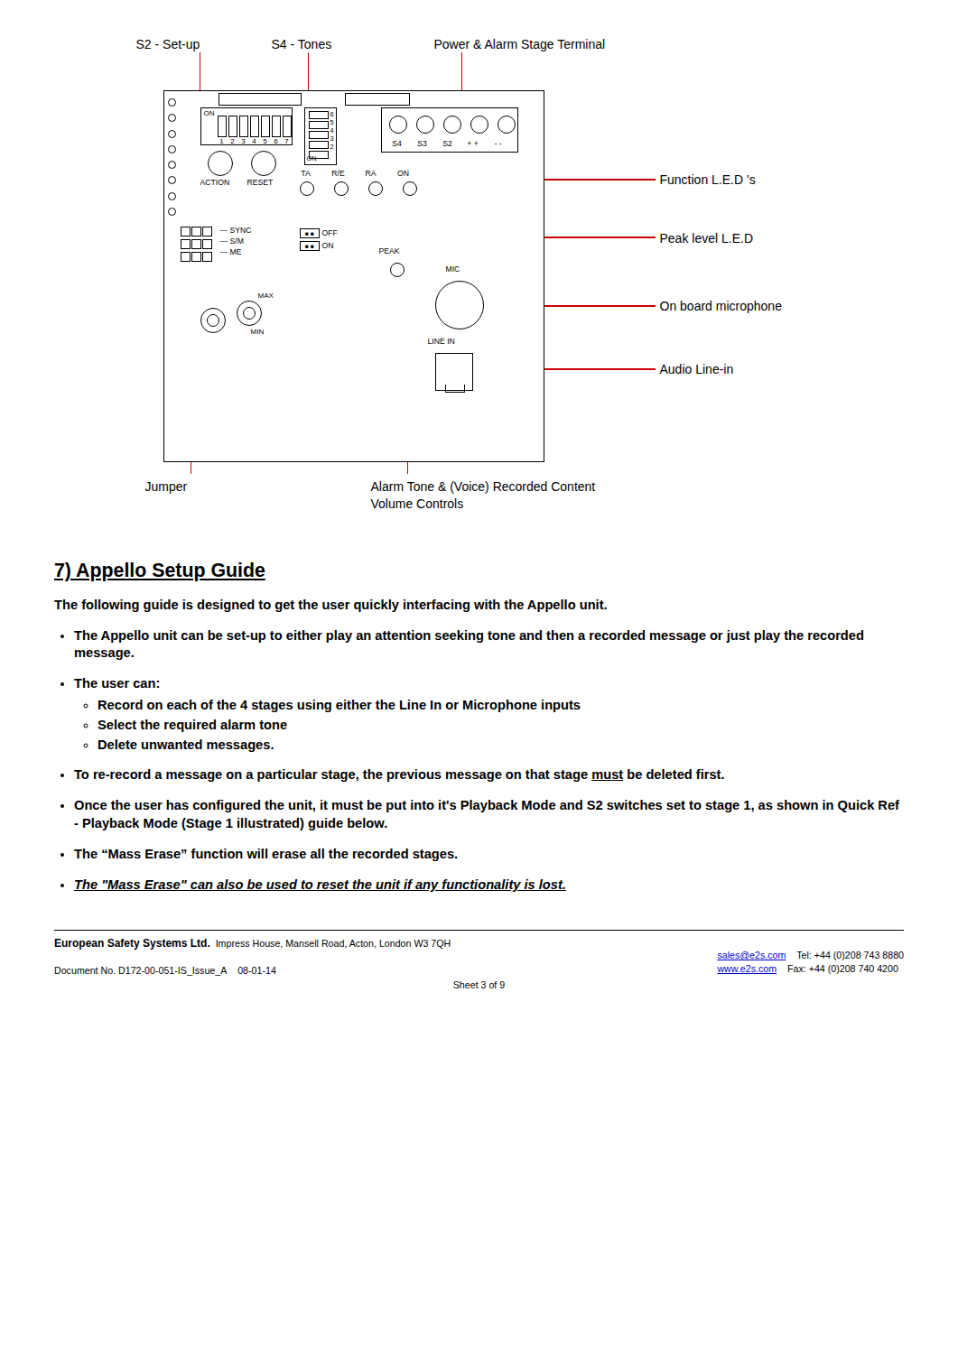S2 - Set-up
S4 - Tones
Power & Alarm Stage Terminal
Function L.E.D 's
Peak level L.E.D
On board microphone
Audio Line-in
Jumper
Alarm Tone & (Voice) Recorded Content
Volume Controls
ON
1234567
6
5
4
3
2
ON
S4 S3 S2+ +- -
ACTION
RESET
TA R/E RA ON
SYNC
S/M
ME
■ ■OFF
■ ■ON
PEAK
MAX
MIN
MIC
LINE IN
7) Appello Setup Guide
The following guide is designed to get the user quickly interfacing with the Appello unit.
The Appello unit can be set-up to either play an attention seeking tone and then a recorded message or just play the recorded message.
The user can:
Record on each of the 4 stages using either the Line In or Microphone inputs
Select the required alarm tone
Delete unwanted messages.
To re-record a message on a particular stage, the previous message on that stage must be deleted first.
Once the user has configured the unit, it must be put into it's Playback Mode and S2 switches set to stage 1, as shown in Quick Ref - Playback Mode (Stage 1 illustrated) guide below.
The “Mass Erase” function will erase all the recorded stages.
The "Mass Erase" can also be used to reset the unit if any functionality is lost.
European Safety Systems Ltd. Impress House, Mansell Road, Acton, London W3 7QH
sales@e2s.com Tel: +44 (0)208 743 8880
www.e2s.com Fax: +44 (0)208 740 4200
Document No. D172-00-051-IS_Issue_A 08-01-14
Sheet 3 of 9